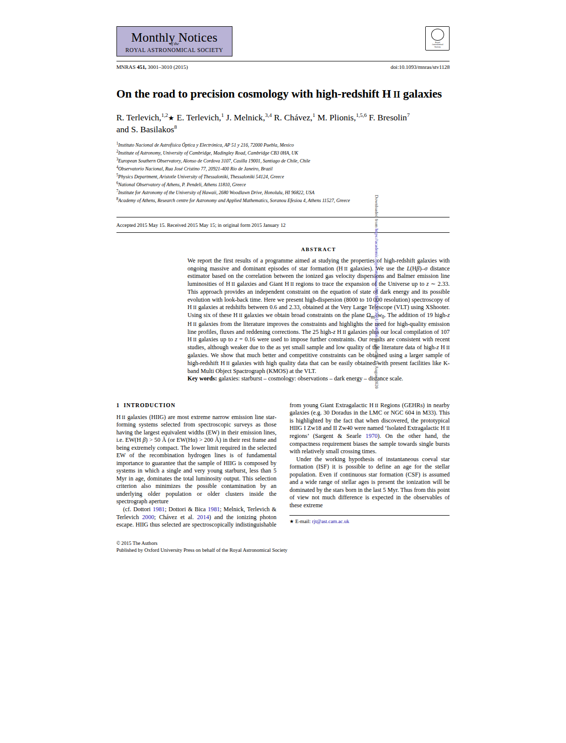Monthly Notices
of the
Royal Astronomical Society
Royal
Astronomical
Society
MNRAS 451, 3001–3010 (2015)
doi:10.1093/mnras/stv1128
On the road to precision cosmology with high-redshift H II galaxies
R. Terlevich,1,2★ E. Terlevich,1 J. Melnick,3,4 R. Chávez,1 M. Plionis,1,5,6 F. Bresolin7
and S. Basilakos8
1Instituto Nacional de Astrofísica Óptica y Electrónica, AP 51 y 216, 72000 Puebla, Mexico
2Institute of Astronomy, University of Cambridge, Madingley Road, Cambridge CB3 0HA, UK
3European Southern Observatory, Alonso de Cordova 3107, Casilla 19001, Santiago de Chile, Chile
4Observatorio Nacional, Rua José Cristino 77, 20921-400 Rio de Janeiro, Brazil
5Physics Department, Aristotle University of Thessaloniki, Thessaloniki 54124, Greece
6National Observatory of Athens, P. Pendeli, Athens 11810, Greece
7Institute for Astronomy of the University of Hawaii, 2680 Woodlawn Drive, Honolulu, HI 96822, USA
8Academy of Athens, Research centre for Astronomy and Applied Mathematics, Soranou Efesiou 4, Athens 11527, Greece
Accepted 2015 May 15. Received 2015 May 15; in original form 2015 January 12
ABSTRACT
We report the first results of a programme aimed at studying the properties of high-redshift galaxies with ongoing massive and dominant episodes of star formation (H II galaxies). We use the L(Hβ)–σ distance estimator based on the correlation between the ionized gas velocity dispersions and Balmer emission line luminosities of H II galaxies and Giant H II regions to trace the expansion of the Universe up to z ∼ 2.33. This approach provides an independent constraint on the equation of state of dark energy and its possible evolution with look-back time. Here we present high-dispersion (8000 to 10 000 resolution) spectroscopy of H II galaxies at redshifts between 0.6 and 2.33, obtained at the Very Large Telescope (VLT) using XShooter. Using six of these H II galaxies we obtain broad constraints on the plane Ωm–w0. The addition of 19 high-z H II galaxies from the literature improves the constraints and highlights the need for high-quality emission line profiles, fluxes and reddening corrections. The 25 high-z H II galaxies plus our local compilation of 107 H II galaxies up to z = 0.16 were used to impose further constraints. Our results are consistent with recent studies, although weaker due to the as yet small sample and low quality of the literature data of high-z H II galaxies. We show that much better and competitive constraints can be obtained using a larger sample of high-redshift H II galaxies with high quality data that can be easily obtained with present facilities like K-band Multi Object Spactrograph (KMOS) at the VLT.
Key words: galaxies: starburst – cosmology: observations – dark energy – distance scale.
1 Introduction
H II galaxies (HIIG) are most extreme narrow emission line star-forming systems selected from spectroscopic surveys as those having the largest equivalent widths (EW) in their emission lines, i.e. EW(H β) > 50 Å (or EW(Hα) > 200 Å) in their rest frame and being extremely compact. The lower limit required in the selected EW of the recombination hydrogen lines is of fundamental importance to guarantee that the sample of HIIG is composed by systems in which a single and very young starburst, less than 5 Myr in age, dominates the total luminosity output. This selection criterion also minimizes the possible contamination by an underlying older population or older clusters inside the spectrograph aperture
(cf. Dottori 1981; Dottori & Bica 1981; Melnick, Terlevich & Terlevich 2000; Chávez et al. 2014) and the ionizing photon escape. HIIG thus selected are spectroscopically indistinguishable from young Giant Extragalactic H II Regions (GEHRs) in nearby galaxies (e.g. 30 Doradus in the LMC or NGC 604 in M33). This is highlighted by the fact that when discovered, the prototypical HIIG I Zw18 and II Zw40 were named ‘Isolated Extragalactic H II regions’ (Sargent & Searle 1970). On the other hand, the compactness requirement biases the sample towards single bursts with relatively small crossing times.
Under the working hypothesis of instantaneous coeval star formation (ISF) it is possible to define an age for the stellar population. Even if continuous star formation (CSF) is assumed and a wide range of stellar ages is present the ionization will be dominated by the stars born in the last 5 Myr. Thus from this point of view not much difference is expected in the observables of these extreme
★ E-mail: rjt@ast.cam.ac.uk
© 2015 The Authors
Published by Oxford University Press on behalf of the Royal Astronomical Society
Downloaded from https://academic.oup.com/mnras/article/451/3/3001/1190266 by guest on 16 August 2020